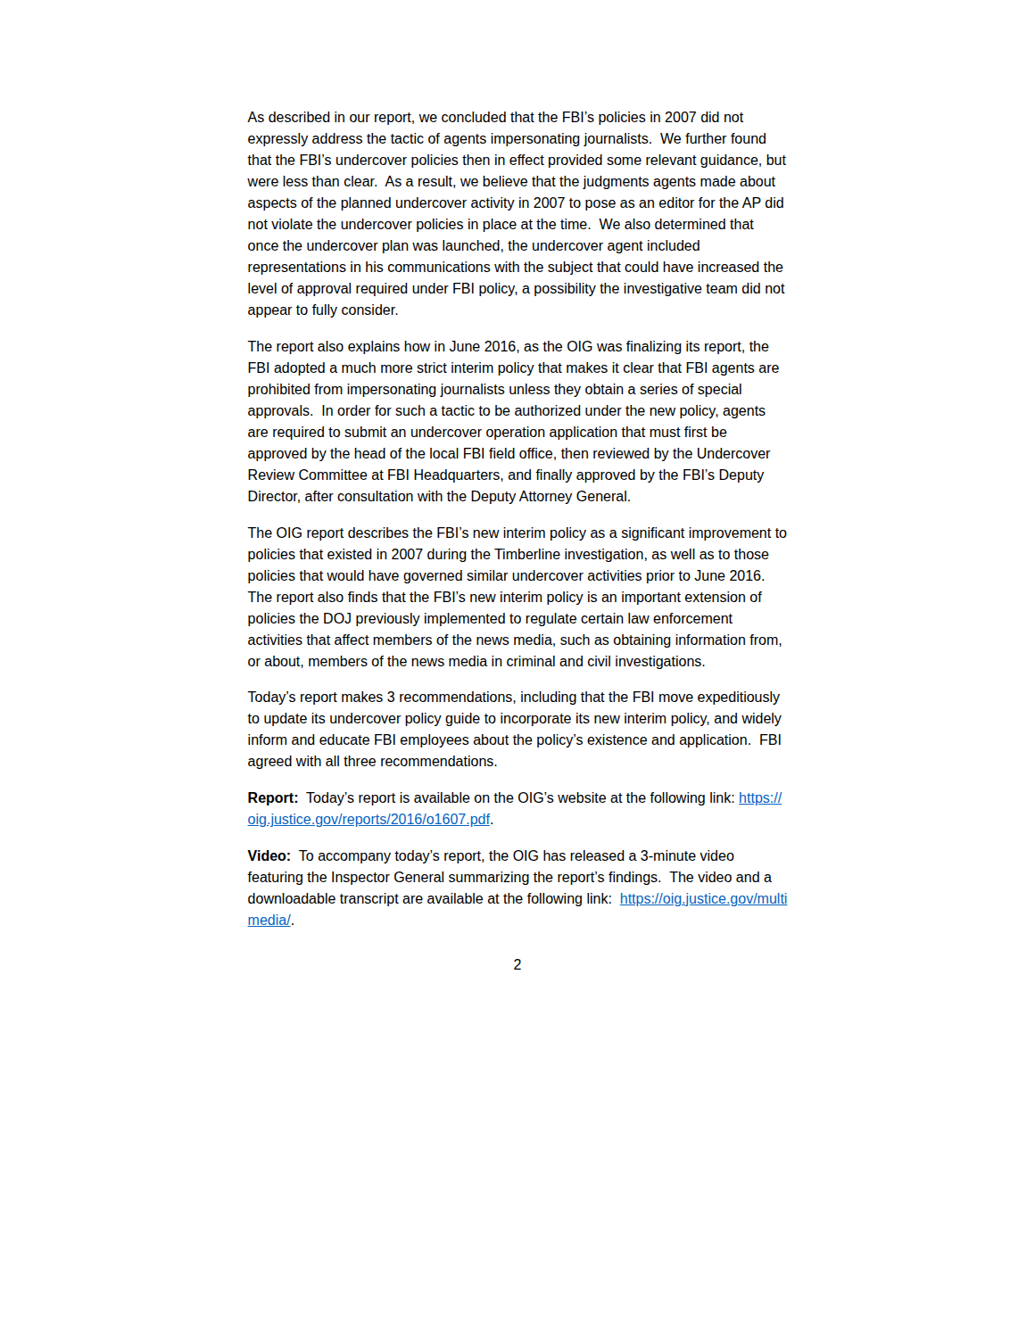As described in our report, we concluded that the FBI’s policies in 2007 did not expressly address the tactic of agents impersonating journalists. We further found that the FBI’s undercover policies then in effect provided some relevant guidance, but were less than clear. As a result, we believe that the judgments agents made about aspects of the planned undercover activity in 2007 to pose as an editor for the AP did not violate the undercover policies in place at the time. We also determined that once the undercover plan was launched, the undercover agent included representations in his communications with the subject that could have increased the level of approval required under FBI policy, a possibility the investigative team did not appear to fully consider.
The report also explains how in June 2016, as the OIG was finalizing its report, the FBI adopted a much more strict interim policy that makes it clear that FBI agents are prohibited from impersonating journalists unless they obtain a series of special approvals. In order for such a tactic to be authorized under the new policy, agents are required to submit an undercover operation application that must first be approved by the head of the local FBI field office, then reviewed by the Undercover Review Committee at FBI Headquarters, and finally approved by the FBI’s Deputy Director, after consultation with the Deputy Attorney General.
The OIG report describes the FBI’s new interim policy as a significant improvement to policies that existed in 2007 during the Timberline investigation, as well as to those policies that would have governed similar undercover activities prior to June 2016. The report also finds that the FBI’s new interim policy is an important extension of policies the DOJ previously implemented to regulate certain law enforcement activities that affect members of the news media, such as obtaining information from, or about, members of the news media in criminal and civil investigations.
Today’s report makes 3 recommendations, including that the FBI move expeditiously to update its undercover policy guide to incorporate its new interim policy, and widely inform and educate FBI employees about the policy’s existence and application. FBI agreed with all three recommendations.
Report: Today’s report is available on the OIG’s website at the following link: https://oig.justice.gov/reports/2016/o1607.pdf.
Video: To accompany today’s report, the OIG has released a 3-minute video featuring the Inspector General summarizing the report’s findings. The video and a downloadable transcript are available at the following link: https://oig.justice.gov/multimedia/.
2